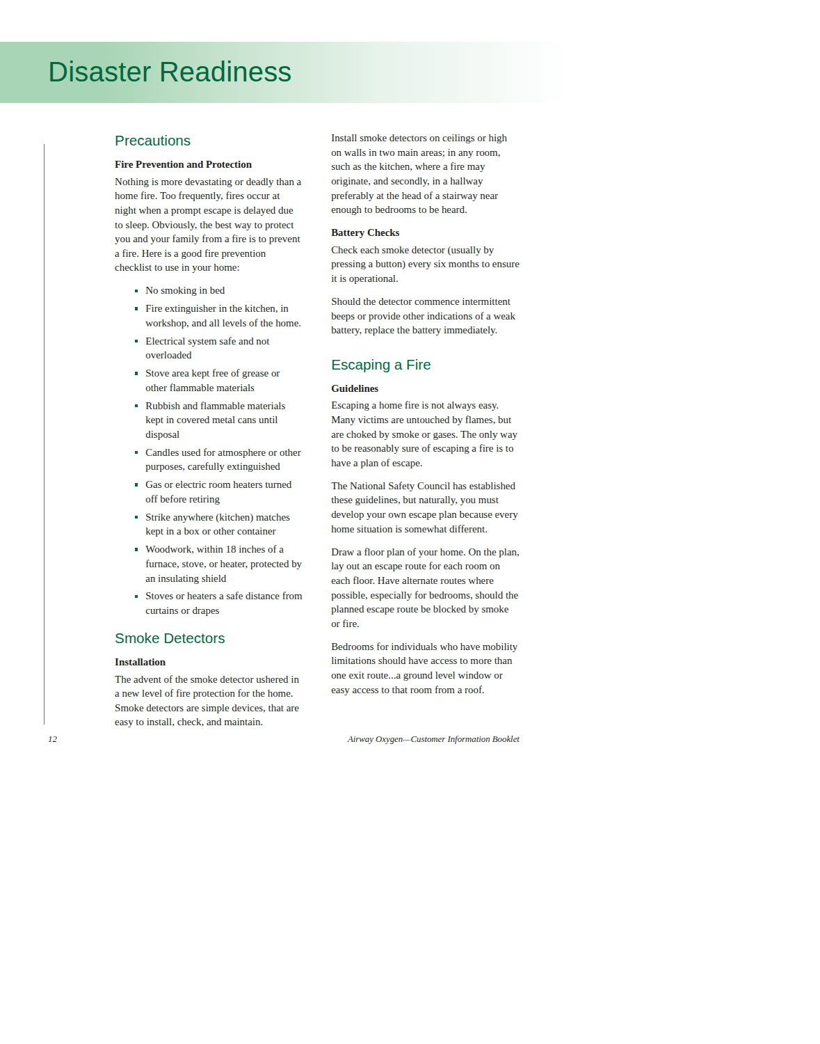Disaster Readiness
Precautions
Fire Prevention and Protection
Nothing is more devastating or deadly than a home fire. Too frequently, fires occur at night when a prompt escape is delayed due to sleep. Obviously, the best way to protect you and your family from a fire is to prevent a fire. Here is a good fire prevention checklist to use in your home:
No smoking in bed
Fire extinguisher in the kitchen, in workshop, and all levels of the home.
Electrical system safe and not overloaded
Stove area kept free of grease or other flammable materials
Rubbish and flammable materials kept in covered metal cans until disposal
Candles used for atmosphere or other purposes, carefully extinguished
Gas or electric room heaters turned off before retiring
Strike anywhere (kitchen) matches kept in a box or other container
Woodwork, within 18 inches of a furnace, stove, or heater, protected by an insulating shield
Stoves or heaters a safe distance from curtains or drapes
Smoke Detectors
Installation
The advent of the smoke detector ushered in a new level of fire protection for the home. Smoke detectors are simple devices, that are easy to install, check, and maintain.
Install smoke detectors on ceilings or high on walls in two main areas; in any room, such as the kitchen, where a fire may originate, and secondly, in a hallway preferably at the head of a stairway near enough to bedrooms to be heard.
Battery Checks
Check each smoke detector (usually by pressing a button) every six months to ensure it is operational.
Should the detector commence intermittent beeps or provide other indications of a weak battery, replace the battery immediately.
Escaping a Fire
Guidelines
Escaping a home fire is not always easy. Many victims are untouched by flames, but are choked by smoke or gases. The only way to be reasonably sure of escaping a fire is to have a plan of escape.
The National Safety Council has established these guidelines, but naturally, you must develop your own escape plan because every home situation is somewhat different.
Draw a floor plan of your home. On the plan, lay out an escape route for each room on each floor. Have alternate routes where possible, especially for bedrooms, should the planned escape route be blocked by smoke or fire.
Bedrooms for individuals who have mobility limitations should have access to more than one exit route...a ground level window or easy access to that room from a roof.
12 Airway Oxygen—Customer Information Booklet